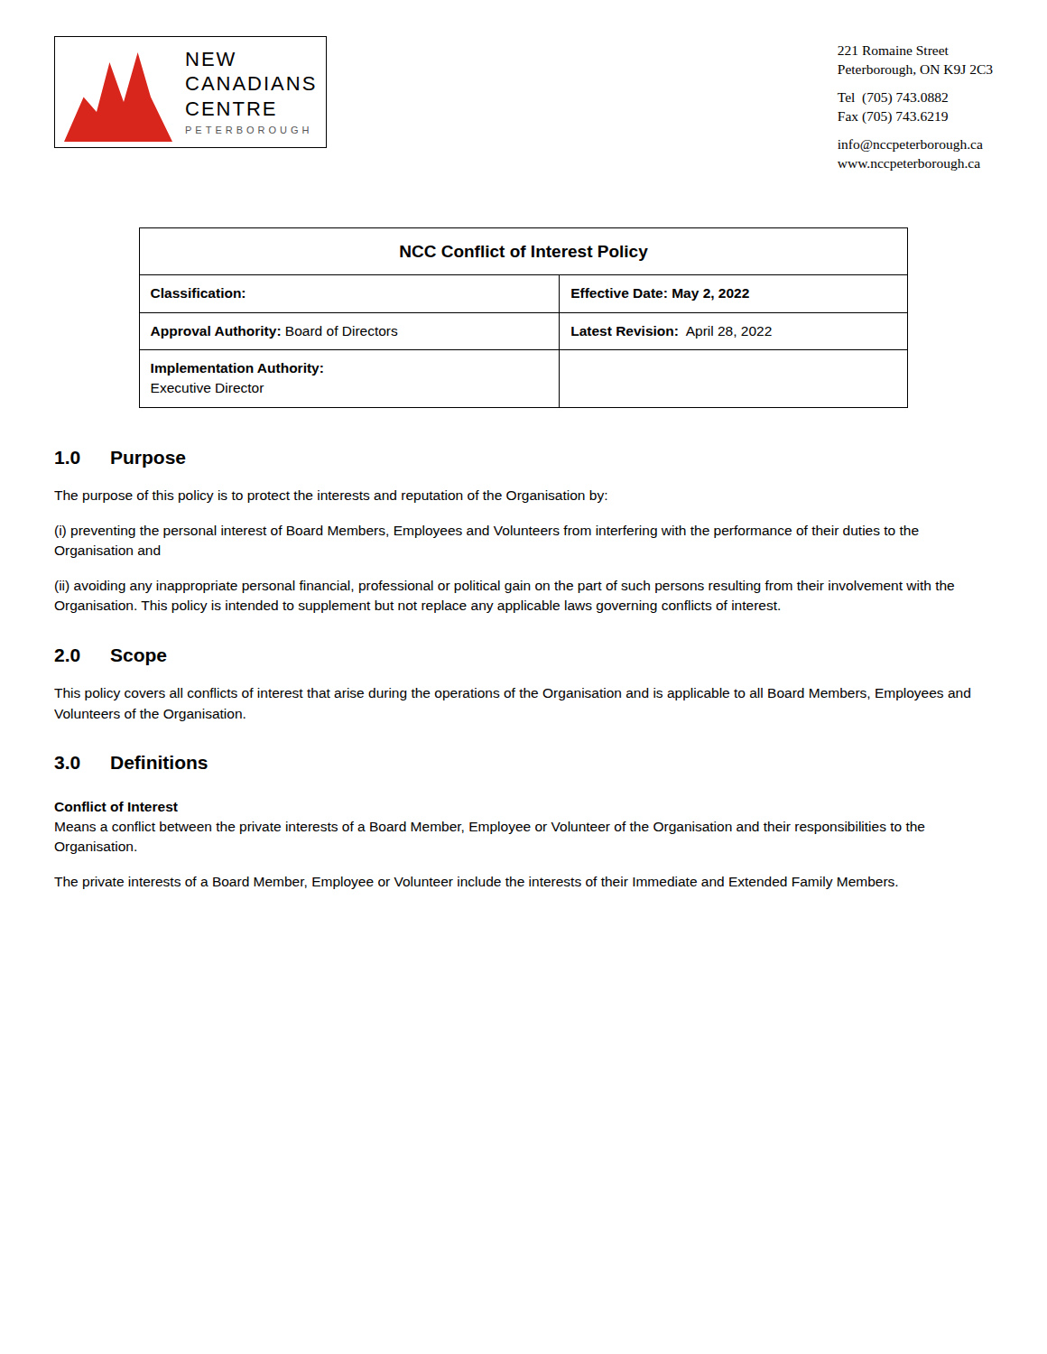NEW
CANADIANS
CENTRE
PETERBOROUGH
221 Romaine Street
Peterborough, ON K9J 2C3
Tel (705) 743.0882
Fax (705) 743.6219
info@nccpeterborough.ca
www.nccpeterborough.ca
| NCC Conflict of Interest Policy |
| Classification: | Effective Date: May 2, 2022 |
| Approval Authority: Board of Directors | Latest Revision: April 28, 2022 |
| Implementation Authority: Executive Director | |
1.0 Purpose
The purpose of this policy is to protect the interests and reputation of the Organisation by:
(i) preventing the personal interest of Board Members, Employees and Volunteers from interfering with the performance of their duties to the Organisation and
(ii) avoiding any inappropriate personal financial, professional or political gain on the part of such persons resulting from their involvement with the Organisation. This policy is intended to supplement but not replace any applicable laws governing conflicts of interest.
2.0 Scope
This policy covers all conflicts of interest that arise during the operations of the Organisation and is applicable to all Board Members, Employees and Volunteers of the Organisation.
3.0 Definitions
Conflict of Interest
Means a conflict between the private interests of a Board Member, Employee or Volunteer of the Organisation and their responsibilities to the Organisation.
The private interests of a Board Member, Employee or Volunteer include the interests of their Immediate and Extended Family Members.